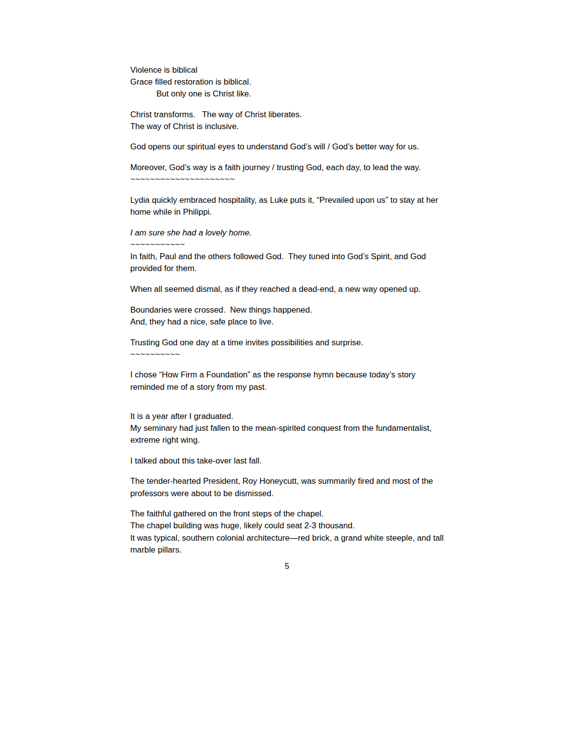Violence is biblical
Grace filled restoration is biblical.
But only one is Christ like.
Christ transforms. The way of Christ liberates.
The way of Christ is inclusive.
God opens our spiritual eyes to understand God’s will / God’s better way for us.
Moreover, God’s way is a faith journey / trusting God, each day, to lead the way.
~~~~~~~~~~~~~~~~~~~~~
Lydia quickly embraced hospitality, as Luke puts it, “Prevailed upon us” to stay at her home while in Philippi.
I am sure she had a lovely home.
~~~~~~~~~~~
In faith, Paul and the others followed God. They tuned into God’s Spirit, and God provided for them.
When all seemed dismal, as if they reached a dead-end, a new way opened up.
Boundaries were crossed. New things happened.
And, they had a nice, safe place to live.
Trusting God one day at a time invites possibilities and surprise.
~~~~~~~~~~
I chose “How Firm a Foundation” as the response hymn because today’s story reminded me of a story from my past.
It is a year after I graduated.
My seminary had just fallen to the mean-spirited conquest from the fundamentalist, extreme right wing.
I talked about this take-over last fall.
The tender-hearted President, Roy Honeycutt, was summarily fired and most of the professors were about to be dismissed.
The faithful gathered on the front steps of the chapel.
The chapel building was huge, likely could seat 2-3 thousand.
It was typical, southern colonial architecture—red brick, a grand white steeple, and tall marble pillars.
5